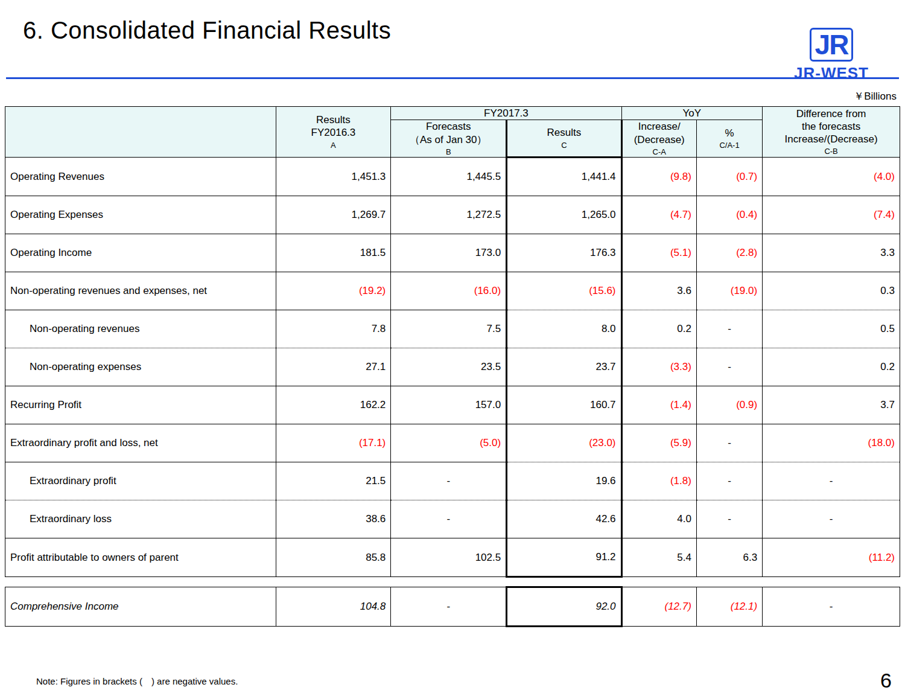6. Consolidated Financial Results
JR JR-WEST
￥Billions
| | Results FY2016.3 A | FY2017.3 | YoY | Difference from the forecasts Increase/(Decrease) C-B |
| --- | --- | --- | --- | --- |
| Forecasts （As of Jan 30） B | Results C | Increase/ (Decrease) C-A | % C/A-1 |
| Operating Revenues | 1,451.3 | 1,445.5 | 1,441.4 | (9.8) | (0.7) | (4.0) |
| Operating Expenses | 1,269.7 | 1,272.5 | 1,265.0 | (4.7) | (0.4) | (7.4) |
| Operating Income | 181.5 | 173.0 | 176.3 | (5.1) | (2.8) | 3.3 |
| Non-operating revenues and expenses, net | (19.2) | (16.0) | (15.6) | 3.6 | (19.0) | 0.3 |
| Non-operating revenues | 7.8 | 7.5 | 8.0 | 0.2 | - | 0.5 |
| Non-operating expenses | 27.1 | 23.5 | 23.7 | (3.3) | - | 0.2 |
| Recurring Profit | 162.2 | 157.0 | 160.7 | (1.4) | (0.9) | 3.7 |
| Extraordinary profit and loss, net | (17.1) | (5.0) | (23.0) | (5.9) | - | (18.0) |
| Extraordinary profit | 21.5 | - | 19.6 | (1.8) | - | - |
| Extraordinary loss | 38.6 | - | 42.6 | 4.0 | - | - |
| Profit attributable to owners of parent | 85.8 | 102.5 | 91.2 | 5.4 | 6.3 | (11.2) |
| Comprehensive Income | 104.8 | - | 92.0 | (12.7) | (12.1) | - |
Note: Figures in brackets (　) are negative values.
6